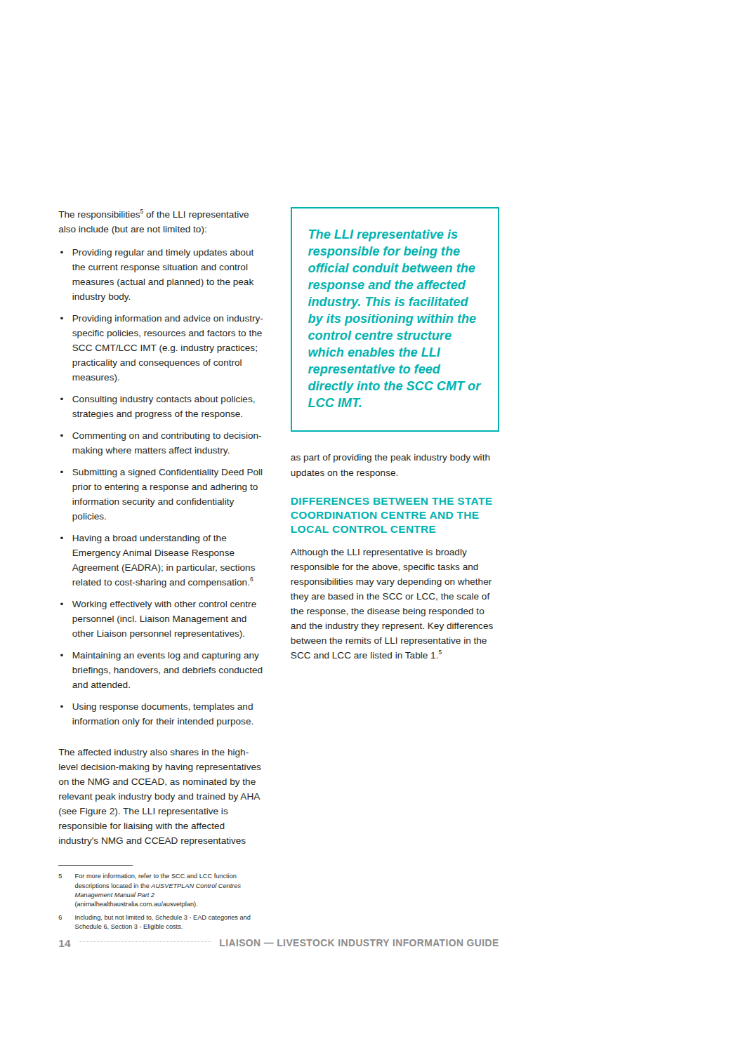The responsibilities5 of the LLI representative also include (but are not limited to):
Providing regular and timely updates about the current response situation and control measures (actual and planned) to the peak industry body.
Providing information and advice on industry-specific policies, resources and factors to the SCC CMT/LCC IMT (e.g. industry practices; practicality and consequences of control measures).
Consulting industry contacts about policies, strategies and progress of the response.
Commenting on and contributing to decision-making where matters affect industry.
Submitting a signed Confidentiality Deed Poll prior to entering a response and adhering to information security and confidentiality policies.
Having a broad understanding of the Emergency Animal Disease Response Agreement (EADRA); in particular, sections related to cost-sharing and compensation.6
Working effectively with other control centre personnel (incl. Liaison Management and other Liaison personnel representatives).
Maintaining an events log and capturing any briefings, handovers, and debriefs conducted and attended.
Using response documents, templates and information only for their intended purpose.
The affected industry also shares in the high-level decision-making by having representatives on the NMG and CCEAD, as nominated by the relevant peak industry body and trained by AHA (see Figure 2). The LLI representative is responsible for liaising with the affected industry's NMG and CCEAD representatives
5
For more information, refer to the SCC and LCC function descriptions located in the AUSVETPLAN Control Centres Management Manual Part 2 (animalhealthaustralia.com.au/ausvetplan).
6
Including, but not limited to, Schedule 3 - EAD categories and Schedule 6, Section 3 - Eligible costs.
The LLI representative is responsible for being the official conduit between the response and the affected industry. This is facilitated by its positioning within the control centre structure which enables the LLI representative to feed directly into the SCC CMT or LCC IMT.
as part of providing the peak industry body with updates on the response.
Differences between the State Coordination Centre and the Local Control Centre
Although the LLI representative is broadly responsible for the above, specific tasks and responsibilities may vary depending on whether they are based in the SCC or LCC, the scale of the response, the disease being responded to and the industry they represent. Key differences between the remits of LLI representative in the SCC and LCC are listed in Table 1.5
14
Liaison — Livestock Industry Information Guide